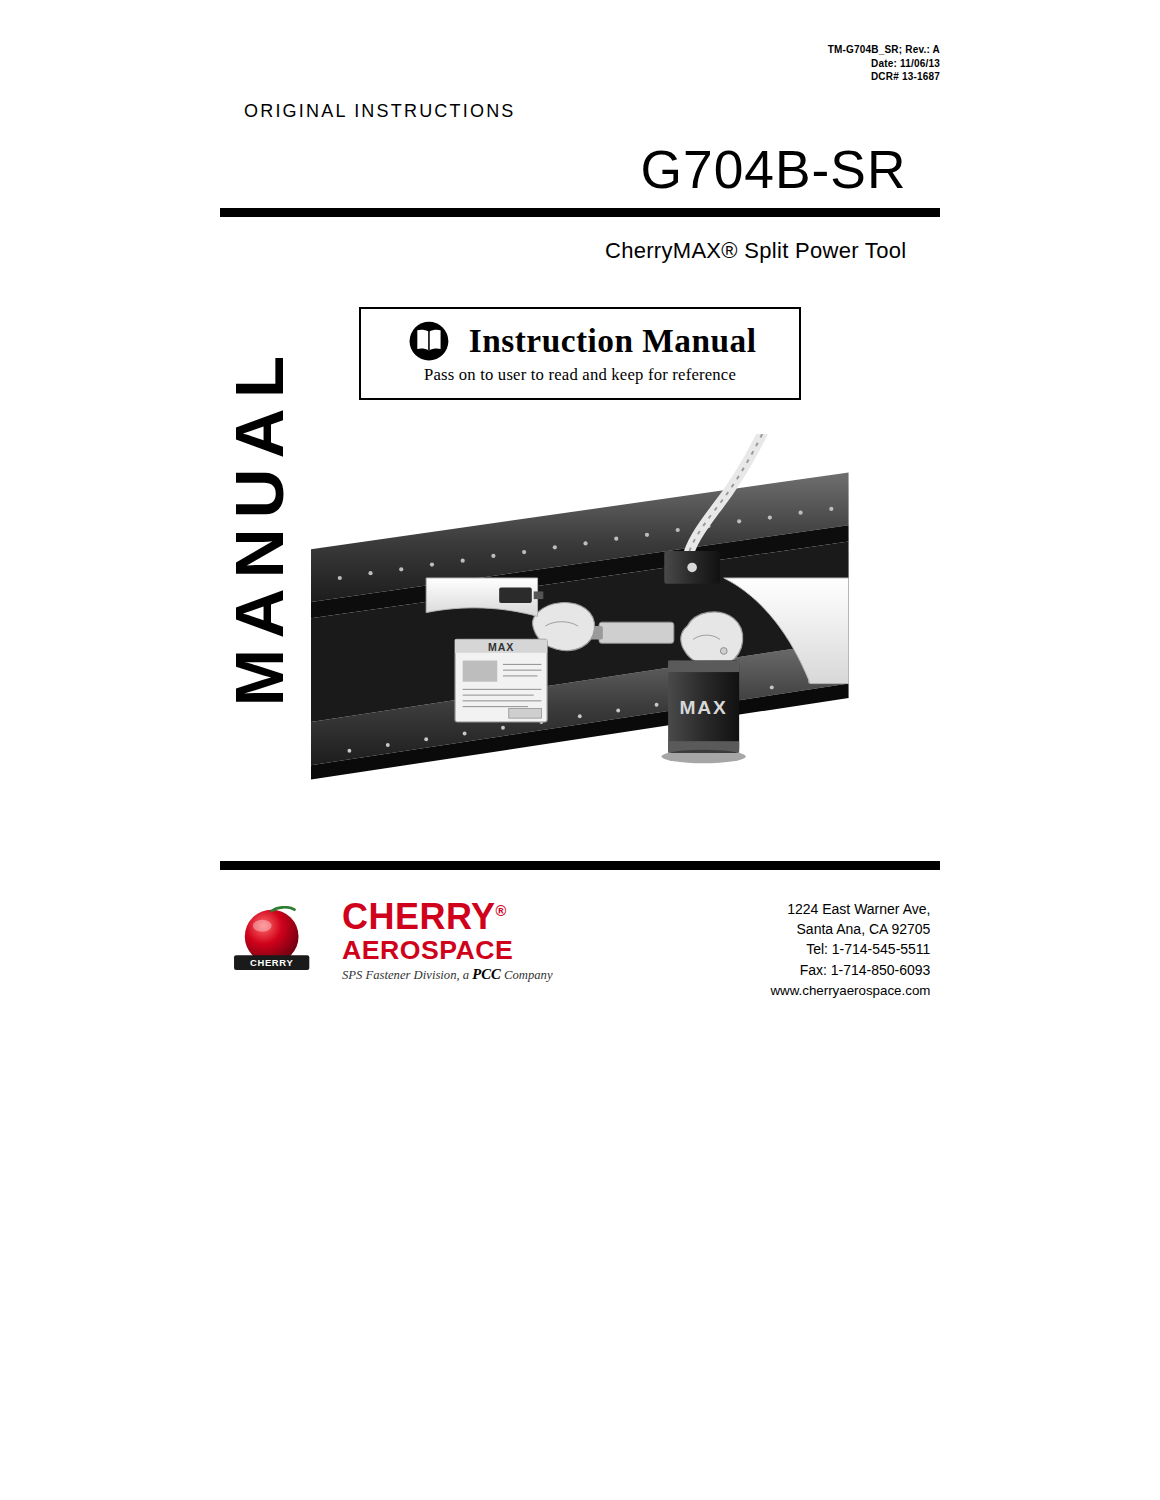TM-G704B_SR; Rev.: A
Date: 11/06/13
DCR# 13-1687
ORIGINAL INSTRUCTIONS
G704B-SR
CherryMAX® Split Power Tool
MANUAL
Instruction Manual
Pass on to user to read and keep for reference
MAX MAX
CHERRY
CHERRY®
AEROSPACE
SPS Fastener Division, a PCC Company
1224 East Warner Ave,
Santa Ana, CA 92705
Tel: 1-714-545-5511
Fax: 1-714-850-6093
www.cherryaerospace.com